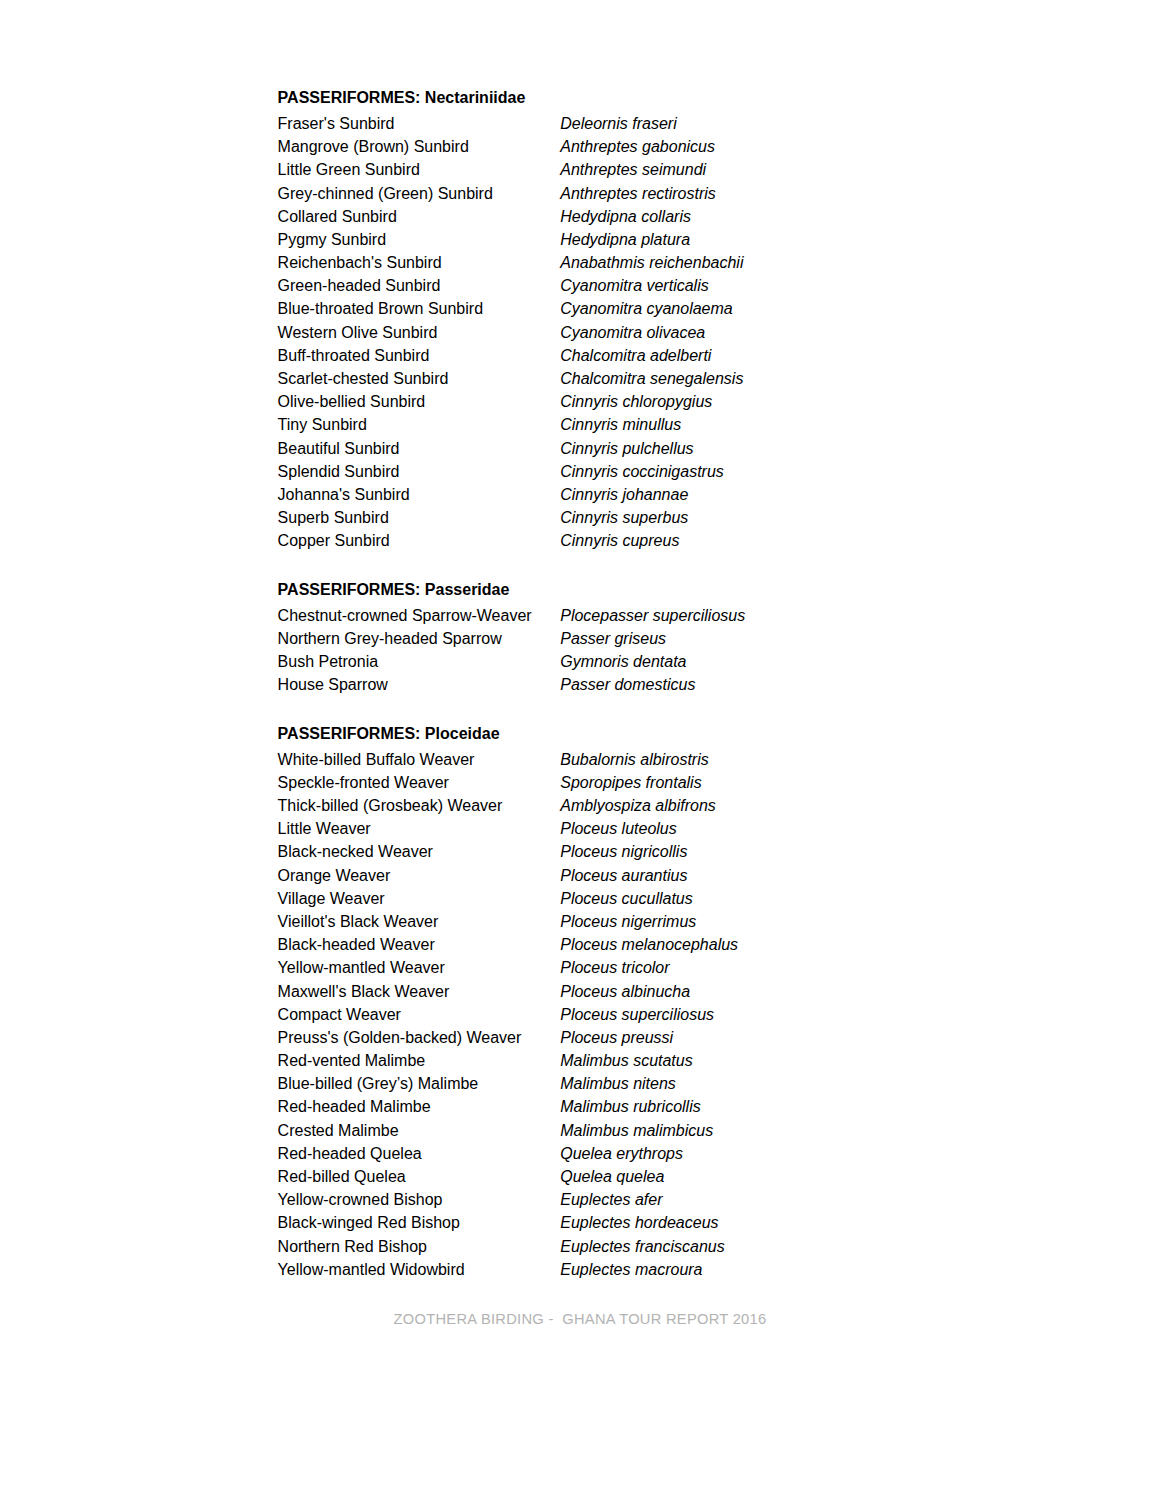PASSERIFORMES: Nectariniidae
| Fraser's Sunbird | Deleornis fraseri |
| Mangrove (Brown) Sunbird | Anthreptes gabonicus |
| Little Green Sunbird | Anthreptes seimundi |
| Grey-chinned (Green) Sunbird | Anthreptes rectirostris |
| Collared Sunbird | Hedydipna collaris |
| Pygmy Sunbird | Hedydipna platura |
| Reichenbach's Sunbird | Anabathmis reichenbachii |
| Green-headed Sunbird | Cyanomitra verticalis |
| Blue-throated Brown Sunbird | Cyanomitra cyanolaema |
| Western Olive Sunbird | Cyanomitra olivacea |
| Buff-throated Sunbird | Chalcomitra adelberti |
| Scarlet-chested Sunbird | Chalcomitra senegalensis |
| Olive-bellied Sunbird | Cinnyris chloropygius |
| Tiny Sunbird | Cinnyris minullus |
| Beautiful Sunbird | Cinnyris pulchellus |
| Splendid Sunbird | Cinnyris coccinigastrus |
| Johanna's Sunbird | Cinnyris johannae |
| Superb Sunbird | Cinnyris superbus |
| Copper Sunbird | Cinnyris cupreus |
PASSERIFORMES: Passeridae
| Chestnut-crowned Sparrow-Weaver | Plocepasser superciliosus |
| Northern Grey-headed Sparrow | Passer griseus |
| Bush Petronia | Gymnoris dentata |
| House Sparrow | Passer domesticus |
PASSERIFORMES: Ploceidae
| White-billed Buffalo Weaver | Bubalornis albirostris |
| Speckle-fronted Weaver | Sporopipes frontalis |
| Thick-billed (Grosbeak) Weaver | Amblyospiza albifrons |
| Little Weaver | Ploceus luteolus |
| Black-necked Weaver | Ploceus nigricollis |
| Orange Weaver | Ploceus aurantius |
| Village Weaver | Ploceus cucullatus |
| Vieillot's Black Weaver | Ploceus nigerrimus |
| Black-headed Weaver | Ploceus melanocephalus |
| Yellow-mantled Weaver | Ploceus tricolor |
| Maxwell's Black Weaver | Ploceus albinucha |
| Compact Weaver | Ploceus superciliosus |
| Preuss's (Golden-backed) Weaver | Ploceus preussi |
| Red-vented Malimbe | Malimbus scutatus |
| Blue-billed (Grey’s) Malimbe | Malimbus nitens |
| Red-headed Malimbe | Malimbus rubricollis |
| Crested Malimbe | Malimbus malimbicus |
| Red-headed Quelea | Quelea erythrops |
| Red-billed Quelea | Quelea quelea |
| Yellow-crowned Bishop | Euplectes afer |
| Black-winged Red Bishop | Euplectes hordeaceus |
| Northern Red Bishop | Euplectes franciscanus |
| Yellow-mantled Widowbird | Euplectes macroura |
ZOOTHERA BIRDING - GHANA TOUR REPORT 2016